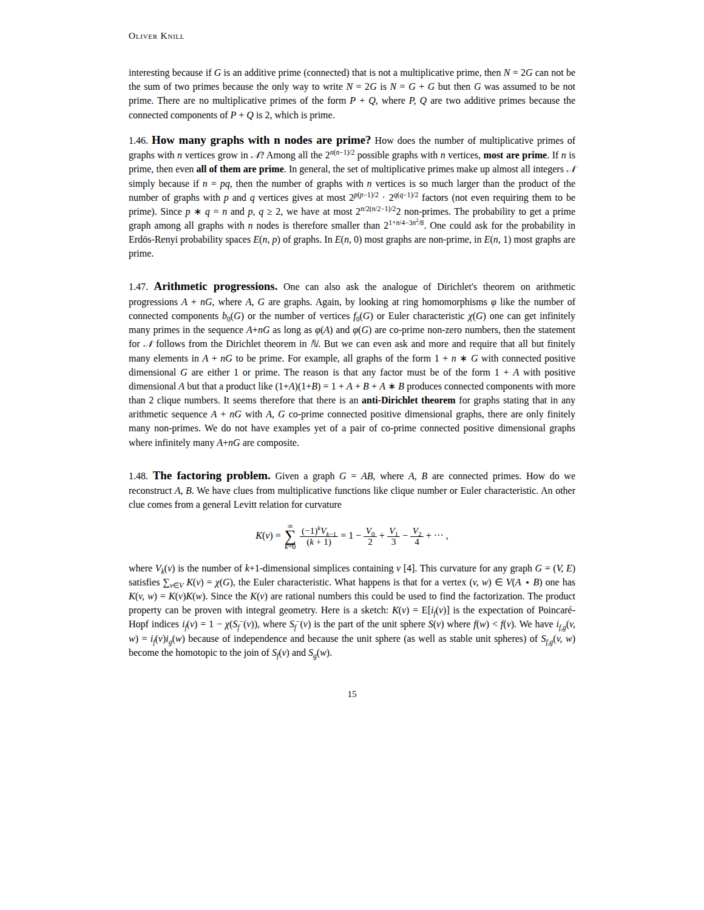Oliver Knill
interesting because if G is an additive prime (connected) that is not a multiplicative prime, then N = 2G can not be the sum of two primes because the only way to write N = 2G is N = G + G but then G was assumed to be not prime. There are no multiplicative primes of the form P + Q, where P, Q are two additive primes because the connected components of P + Q is 2, which is prime.
1.46. How many graphs with n nodes are prime? How does the number of multiplicative primes of graphs with n vertices grow in 𝒩? Among all the 2n(n−1)/2 possible graphs with n vertices, most are prime. If n is prime, then even all of them are prime. In general, the set of multiplicative primes make up almost all integers 𝒩 simply because if n = pq, then the number of graphs with n vertices is so much larger than the product of the number of graphs with p and q vertices gives at most 2p(p−1)/2 · 2q(q−1)/2 factors (not even requiring them to be prime). Since p ∗ q = n and p, q ≥ 2, we have at most 2n/2(n/2−1)/22 non-primes. The probability to get a prime graph among all graphs with n nodes is therefore smaller than 21+n/4−3n2/8. One could ask for the probability in Erdös-Renyi probability spaces E(n, p) of graphs. In E(n, 0) most graphs are non-prime, in E(n, 1) most graphs are prime.
1.47. Arithmetic progressions. One can also ask the analogue of Dirichlet's theorem on arithmetic progressions A + nG, where A, G are graphs. Again, by looking at ring homomorphisms φ like the number of connected components b0(G) or the number of vertices f0(G) or Euler characteristic χ(G) one can get infinitely many primes in the sequence A+nG as long as φ(A) and φ(G) are co-prime non-zero numbers, then the statement for 𝒩 follows from the Dirichlet theorem in ℕ. But we can even ask and more and require that all but finitely many elements in A + nG to be prime. For example, all graphs of the form 1 + n ∗ G with connected positive dimensional G are either 1 or prime. The reason is that any factor must be of the form 1 + A with positive dimensional A but that a product like (1+A)(1+B) = 1 + A + B + A ∗ B produces connected components with more than 2 clique numbers. It seems therefore that there is an anti-Dirichlet theorem for graphs stating that in any arithmetic sequence A + nG with A, G co-prime connected positive dimensional graphs, there are only finitely many non-primes. We do not have examples yet of a pair of co-prime connected positive dimensional graphs where infinitely many A+nG are composite.
1.48. The factoring problem. Given a graph G = AB, where A, B are connected primes. How do we reconstruct A, B. We have clues from multiplicative functions like clique number or Euler characteristic. An other clue comes from a general Levitt relation for curvature
K(v) = ∞∑k=0 (−1)kVk−1(k + 1) = 1 − V02 + V13 − V24 + ··· ,
where Vk(v) is the number of k+1-dimensional simplices containing v [4]. This curvature for any graph G = (V, E) satisfies ∑v∈V K(v) = χ(G), the Euler characteristic. What happens is that for a vertex (v, w) ∈ V(A ⋆ B) one has K(v, w) = K(v)K(w). Since the K(v) are rational numbers this could be used to find the factorization. The product property can be proven with integral geometry. Here is a sketch: K(v) = E[if(v)] is the expectation of Poincaré-Hopf indices if(v) = 1 − χ(Sf−(v)), where Sf−(v) is the part of the unit sphere S(v) where f(w) < f(v). We have if,g(v, w) = if(v)ig(w) because of independence and because the unit sphere (as well as stable unit spheres) of Sf,g(v, w) become the homotopic to the join of Sf(v) and Sg(w).
15